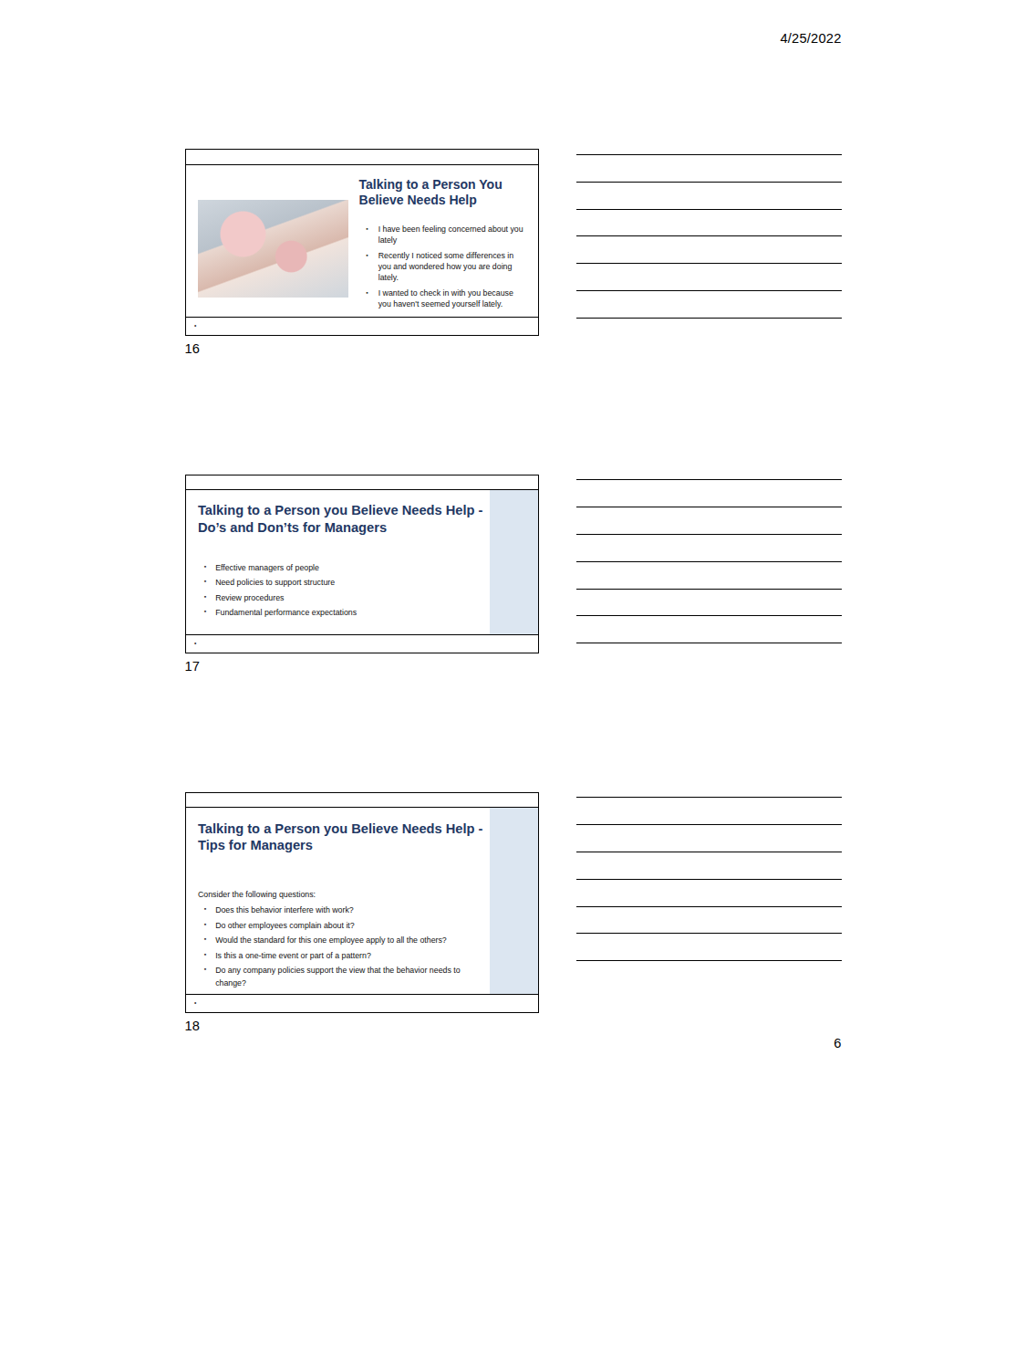4/25/2022
Talking to a Person You Believe Needs Help
I have been feeling concerned about you lately
Recently I noticed some differences in you and wondered how you are doing lately.
I wanted to check in with you because you haven't seemed yourself lately.
•
16
Talking to a Person you Believe Needs Help - Do’s and Don’ts for Managers
Effective managers of people
Need policies to support structure
Review procedures
Fundamental performance expectations
•
17
Talking to a Person you Believe Needs Help - Tips for Managers
Consider the following questions:
Does this behavior interfere with work?
Do other employees complain about it?
Would the standard for this one employee apply to all the others?
Is this a one-time event or part of a pattern?
Do any company policies support the view that the behavior needs to change?
•
18
6